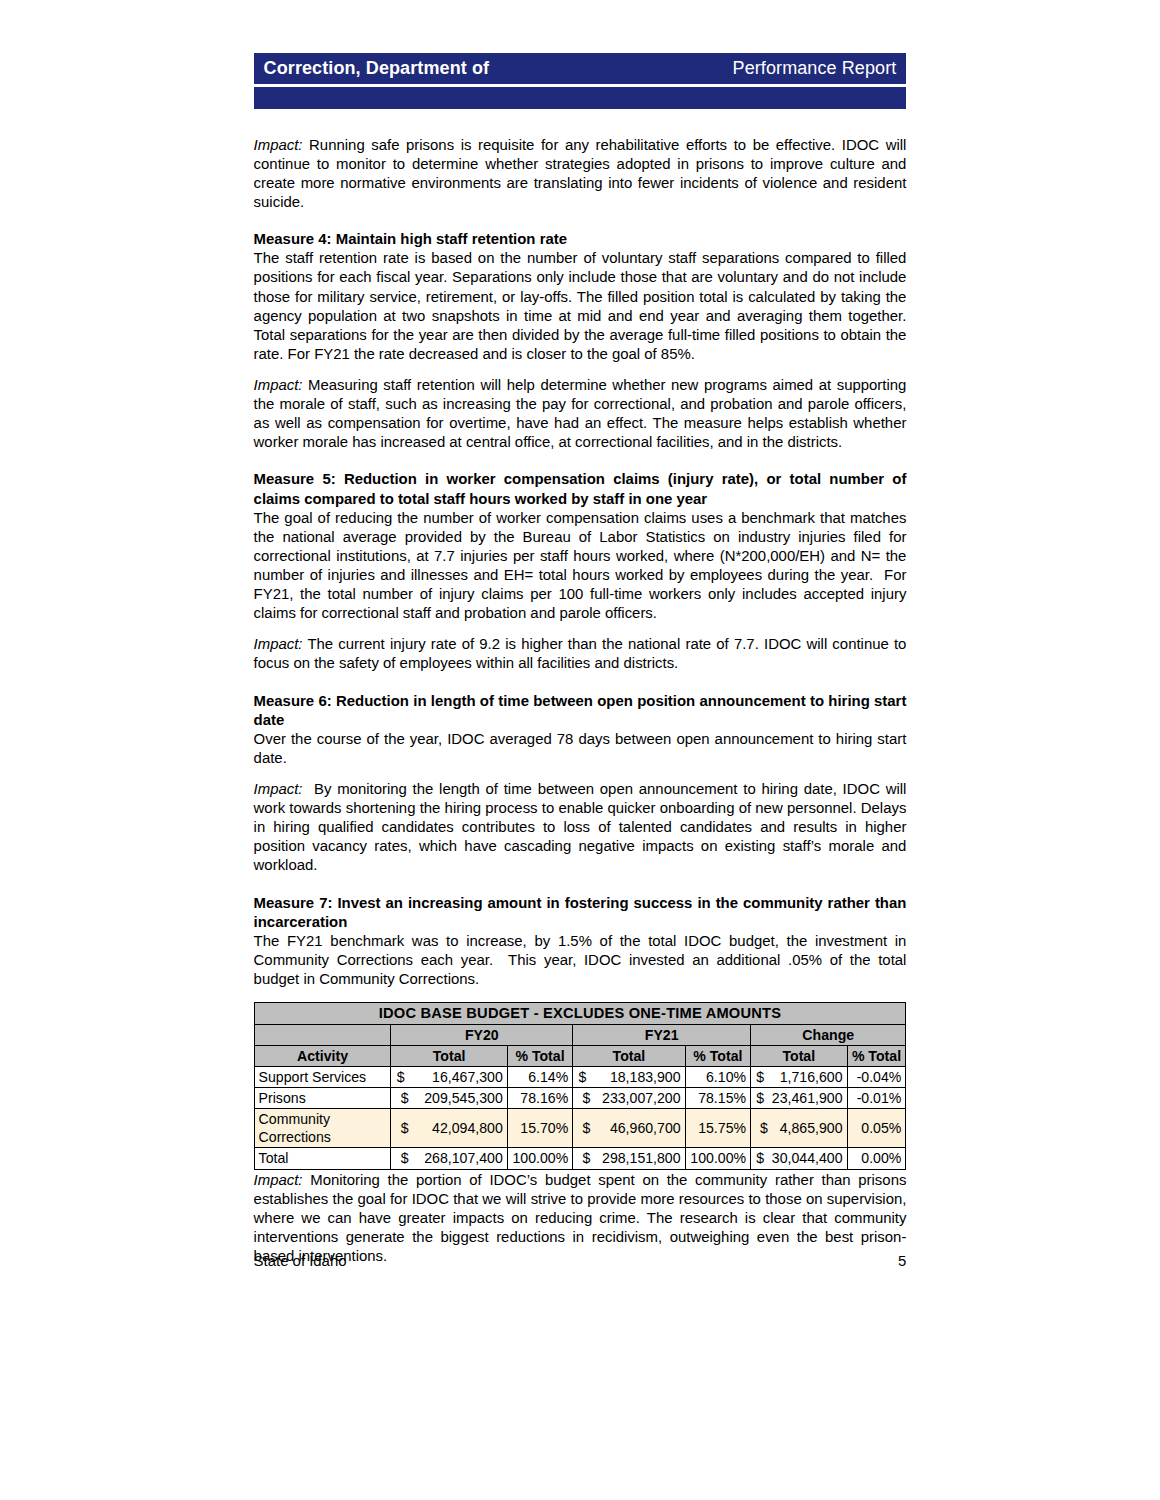Correction, Department of
Performance Report
Impact: Running safe prisons is requisite for any rehabilitative efforts to be effective. IDOC will continue to monitor to determine whether strategies adopted in prisons to improve culture and create more normative environments are translating into fewer incidents of violence and resident suicide.
Measure 4: Maintain high staff retention rate
The staff retention rate is based on the number of voluntary staff separations compared to filled positions for each fiscal year. Separations only include those that are voluntary and do not include those for military service, retirement, or lay-offs. The filled position total is calculated by taking the agency population at two snapshots in time at mid and end year and averaging them together. Total separations for the year are then divided by the average full-time filled positions to obtain the rate. For FY21 the rate decreased and is closer to the goal of 85%.
Impact: Measuring staff retention will help determine whether new programs aimed at supporting the morale of staff, such as increasing the pay for correctional, and probation and parole officers, as well as compensation for overtime, have had an effect. The measure helps establish whether worker morale has increased at central office, at correctional facilities, and in the districts.
Measure 5: Reduction in worker compensation claims (injury rate), or total number of claims compared to total staff hours worked by staff in one year
The goal of reducing the number of worker compensation claims uses a benchmark that matches the national average provided by the Bureau of Labor Statistics on industry injuries filed for correctional institutions, at 7.7 injuries per staff hours worked, where (N*200,000/EH) and N= the number of injuries and illnesses and EH= total hours worked by employees during the year. For FY21, the total number of injury claims per 100 full-time workers only includes accepted injury claims for correctional staff and probation and parole officers.
Impact: The current injury rate of 9.2 is higher than the national rate of 7.7. IDOC will continue to focus on the safety of employees within all facilities and districts.
Measure 6: Reduction in length of time between open position announcement to hiring start date
Over the course of the year, IDOC averaged 78 days between open announcement to hiring start date.
Impact: By monitoring the length of time between open announcement to hiring date, IDOC will work towards shortening the hiring process to enable quicker onboarding of new personnel. Delays in hiring qualified candidates contributes to loss of talented candidates and results in higher position vacancy rates, which have cascading negative impacts on existing staff’s morale and workload.
Measure 7: Invest an increasing amount in fostering success in the community rather than incarceration
The FY21 benchmark was to increase, by 1.5% of the total IDOC budget, the investment in Community Corrections each year. This year, IDOC invested an additional .05% of the total budget in Community Corrections.
| IDOC BASE BUDGET - EXCLUDES ONE-TIME AMOUNTS |
| --- |
| | FY20 | FY21 | Change |
| Activity | Total | % Total | Total | % Total | Total | % Total |
| Support Services | $ 16,467,300 | 6.14% | $ 18,183,900 | 6.10% | $ 1,716,600 | -0.04% |
| Prisons | $ 209,545,300 | 78.16% | $ 233,007,200 | 78.15% | $ 23,461,900 | -0.01% |
| Community Corrections | $ 42,094,800 | 15.70% | $ 46,960,700 | 15.75% | $ 4,865,900 | 0.05% |
| Total | $ 268,107,400 | 100.00% | $ 298,151,800 | 100.00% | $ 30,044,400 | 0.00% |
Impact: Monitoring the portion of IDOC’s budget spent on the community rather than prisons establishes the goal for IDOC that we will strive to provide more resources to those on supervision, where we can have greater impacts on reducing crime. The research is clear that community interventions generate the biggest reductions in recidivism, outweighing even the best prison-based interventions.
State of Idaho
5